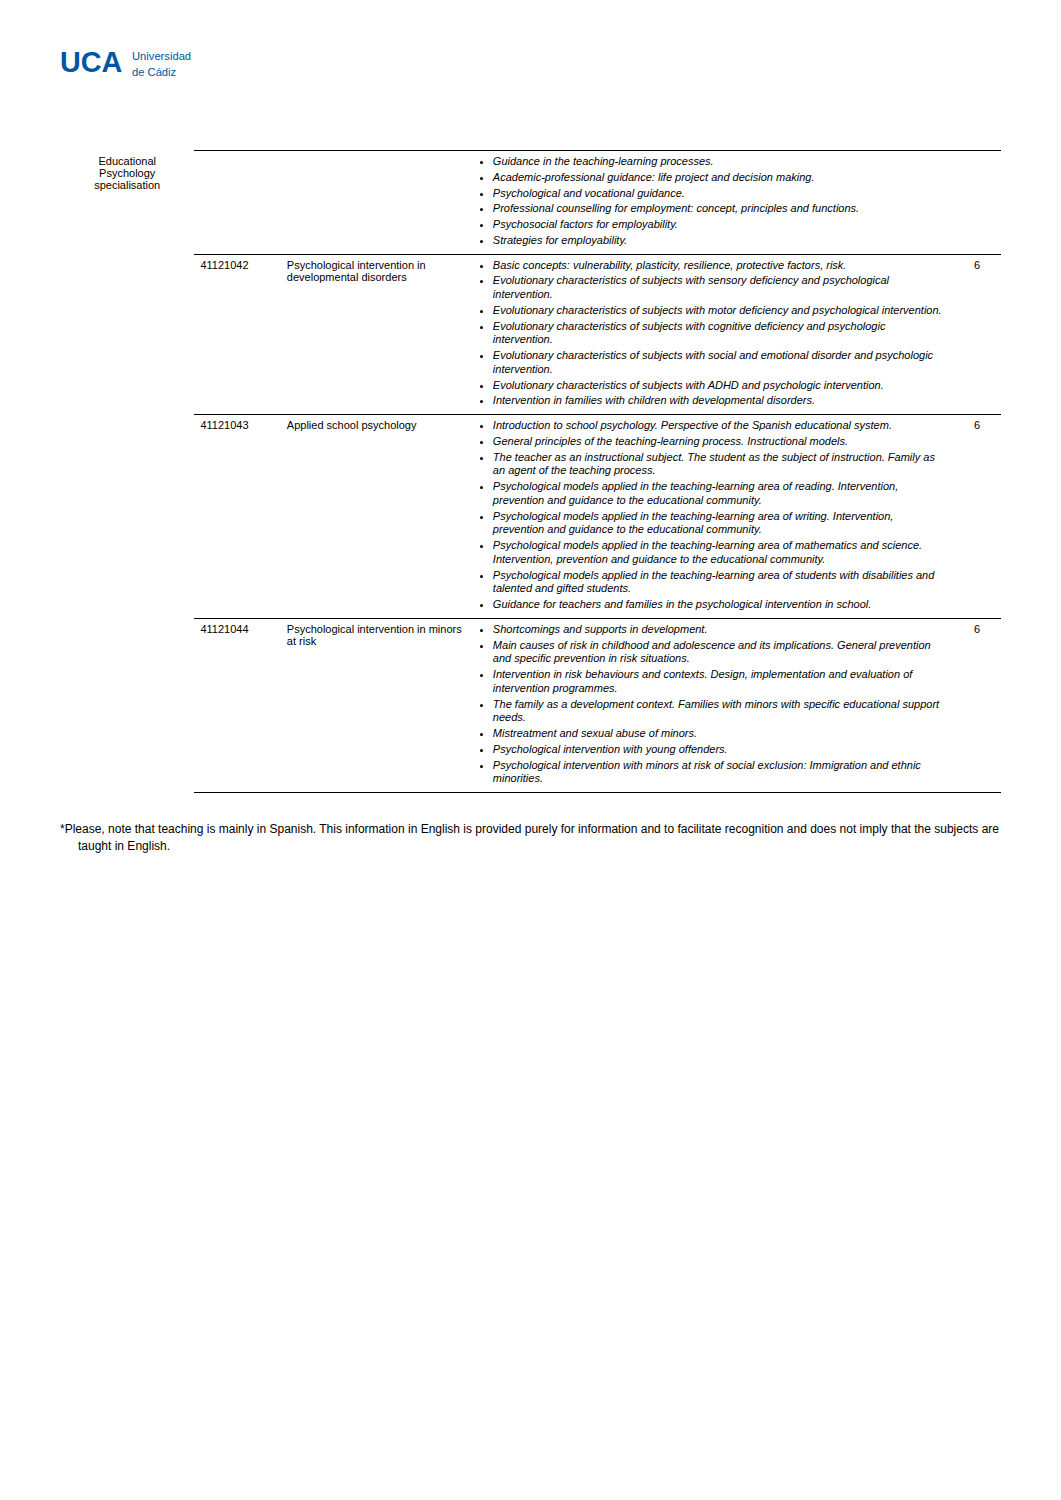| Educational Psychology specialisation | | | Guidance in the teaching-learning processes. Academic-professional guidance: life project and decision making. Psychological and vocational guidance. Professional counselling for employment: concept, principles and functions. Psychosocial factors for employability. Strategies for employability. | |
| | 41121042 | Psychological intervention in developmental disorders | Basic concepts: vulnerability, plasticity, resilience, protective factors, risk. Evolutionary characteristics of subjects with sensory deficiency and psychological intervention. Evolutionary characteristics of subjects with motor deficiency and psychological intervention. Evolutionary characteristics of subjects with cognitive deficiency and psychologic intervention. Evolutionary characteristics of subjects with social and emotional disorder and psychologic intervention. Evolutionary characteristics of subjects with ADHD and psychologic intervention. Intervention in families with children with developmental disorders. | 6 |
| | 41121043 | Applied school psychology | Introduction to school psychology. Perspective of the Spanish educational system. General principles of the teaching-learning process. Instructional models. The teacher as an instructional subject. The student as the subject of instruction. Family as an agent of the teaching process. Psychological models applied in the teaching-learning area of reading. Intervention, prevention and guidance to the educational community. Psychological models applied in the teaching-learning area of writing. Intervention, prevention and guidance to the educational community. Psychological models applied in the teaching-learning area of mathematics and science. Intervention, prevention and guidance to the educational community. Psychological models applied in the teaching-learning area of students with disabilities and talented and gifted students. Guidance for teachers and families in the psychological intervention in school. | 6 |
| | 41121044 | Psychological intervention in minors at risk | Shortcomings and supports in development. Main causes of risk in childhood and adolescence and its implications. General prevention and specific prevention in risk situations. Intervention in risk behaviours and contexts. Design, implementation and evaluation of intervention programmes. The family as a development context. Families with minors with specific educational support needs. Mistreatment and sexual abuse of minors. Psychological intervention with young offenders. Psychological intervention with minors at risk of social exclusion: Immigration and ethnic minorities. | 6 |
*Please, note that teaching is mainly in Spanish. This information in English is provided purely for information and to facilitate recognition and does not imply that the subjects are taught in English.